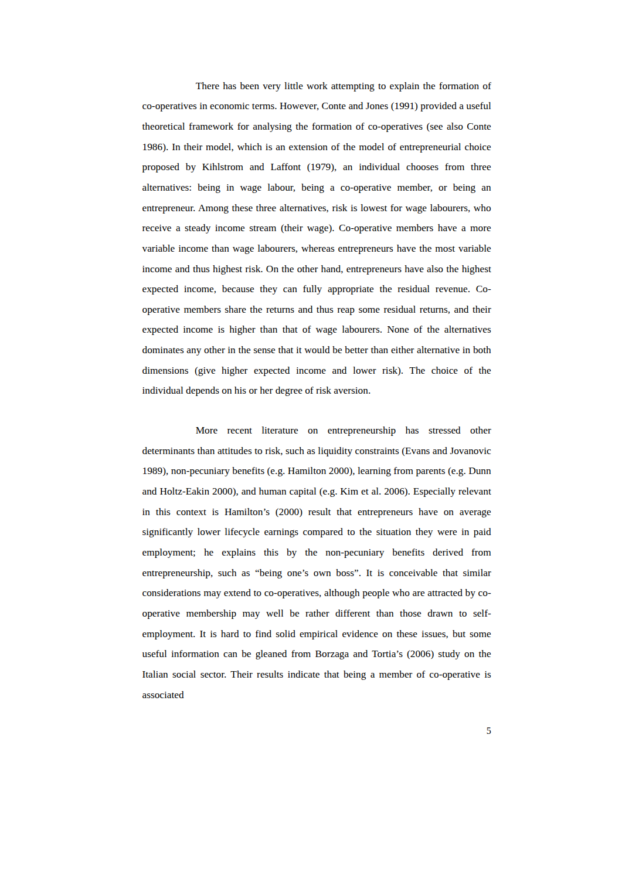There has been very little work attempting to explain the formation of co-operatives in economic terms. However, Conte and Jones (1991) provided a useful theoretical framework for analysing the formation of co-operatives (see also Conte 1986). In their model, which is an extension of the model of entrepreneurial choice proposed by Kihlstrom and Laffont (1979), an individual chooses from three alternatives: being in wage labour, being a co-operative member, or being an entrepreneur. Among these three alternatives, risk is lowest for wage labourers, who receive a steady income stream (their wage). Co-operative members have a more variable income than wage labourers, whereas entrepreneurs have the most variable income and thus highest risk. On the other hand, entrepreneurs have also the highest expected income, because they can fully appropriate the residual revenue. Co-operative members share the returns and thus reap some residual returns, and their expected income is higher than that of wage labourers. None of the alternatives dominates any other in the sense that it would be better than either alternative in both dimensions (give higher expected income and lower risk). The choice of the individual depends on his or her degree of risk aversion.
More recent literature on entrepreneurship has stressed other determinants than attitudes to risk, such as liquidity constraints (Evans and Jovanovic 1989), non-pecuniary benefits (e.g. Hamilton 2000), learning from parents (e.g. Dunn and Holtz-Eakin 2000), and human capital (e.g. Kim et al. 2006). Especially relevant in this context is Hamilton’s (2000) result that entrepreneurs have on average significantly lower lifecycle earnings compared to the situation they were in paid employment; he explains this by the non-pecuniary benefits derived from entrepreneurship, such as “being one’s own boss”. It is conceivable that similar considerations may extend to co-operatives, although people who are attracted by co-operative membership may well be rather different than those drawn to self-employment. It is hard to find solid empirical evidence on these issues, but some useful information can be gleaned from Borzaga and Tortia’s (2006) study on the Italian social sector. Their results indicate that being a member of co-operative is associated
5